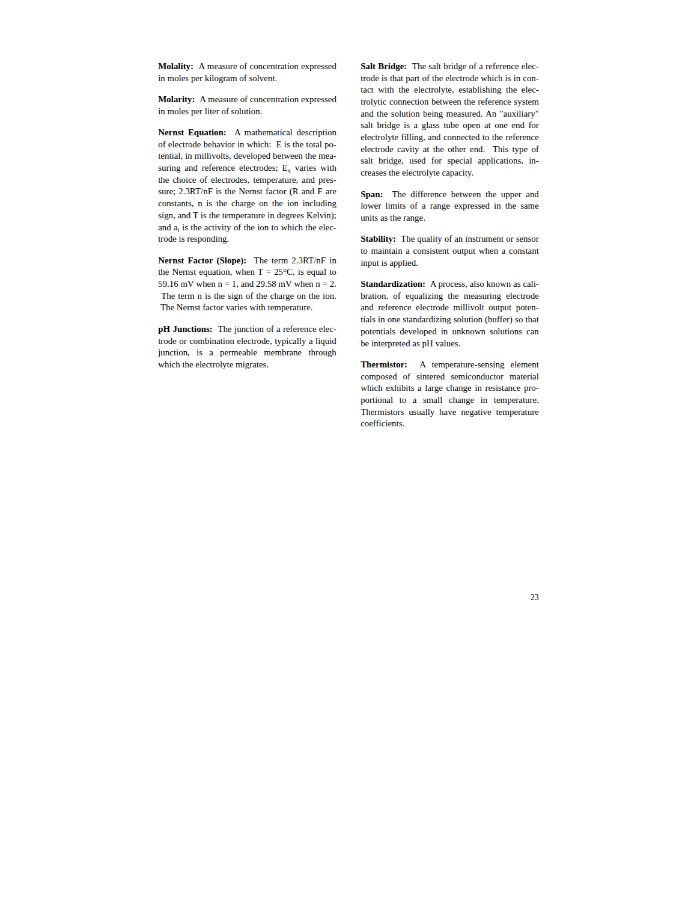Molality: A measure of concentration expressed in moles per kilogram of solvent.
Molarity: A measure of concentration expressed in moles per liter of solution.
Nernst Equation: A mathematical description of electrode behavior in which: E is the total potential, in millivolts, developed between the measuring and reference electrodes; Ex varies with the choice of electrodes, temperature, and pressure; 2.3RT/nF is the Nernst factor (R and F are constants, n is the charge on the ion including sign, and T is the temperature in degrees Kelvin); and ai is the activity of the ion to which the electrode is responding.
Nernst Factor (Slope): The term 2.3RT/nF in the Nernst equation, when T = 25°C, is equal to 59.16 mV when n = 1, and 29.58 mV when n = 2. The term n is the sign of the charge on the ion. The Nernst factor varies with temperature.
pH Junctions: The junction of a reference electrode or combination electrode, typically a liquid junction, is a permeable membrane through which the electrolyte migrates.
Salt Bridge: The salt bridge of a reference electrode is that part of the electrode which is in contact with the electrolyte, establishing the electrolytic connection between the reference system and the solution being measured. An "auxiliary" salt bridge is a glass tube open at one end for electrolyte filling, and connected to the reference electrode cavity at the other end. This type of salt bridge, used for special applications, increases the electrolyte capacity.
Span: The difference between the upper and lower limits of a range expressed in the same units as the range.
Stability: The quality of an instrument or sensor to maintain a consistent output when a constant input is applied.
Standardization: A process, also known as calibration, of equalizing the measuring electrode and reference electrode millivolt output potentials in one standardizing solution (buffer) so that potentials developed in unknown solutions can be interpreted as pH values.
Thermistor: A temperature-sensing element composed of sintered semiconductor material which exhibits a large change in resistance proportional to a small change in temperature. Thermistors usually have negative temperature coefficients.
23